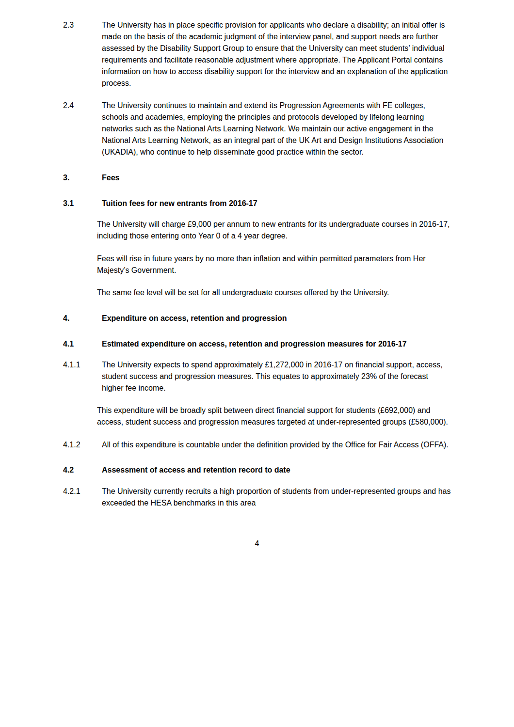2.3
The University has in place specific provision for applicants who declare a disability; an initial offer is made on the basis of the academic judgment of the interview panel, and support needs are further assessed by the Disability Support Group to ensure that the University can meet students’ individual requirements and facilitate reasonable adjustment where appropriate. The Applicant Portal contains information on how to access disability support for the interview and an explanation of the application process.
2.4
The University continues to maintain and extend its Progression Agreements with FE colleges, schools and academies, employing the principles and protocols developed by lifelong learning networks such as the National Arts Learning Network. We maintain our active engagement in the National Arts Learning Network, as an integral part of the UK Art and Design Institutions Association (UKADIA), who continue to help disseminate good practice within the sector.
3.
Fees
3.1
Tuition fees for new entrants from 2016-17
The University will charge £9,000 per annum to new entrants for its undergraduate courses in 2016-17, including those entering onto Year 0 of a 4 year degree.
Fees will rise in future years by no more than inflation and within permitted parameters from Her Majesty’s Government.
The same fee level will be set for all undergraduate courses offered by the University.
4.
Expenditure on access, retention and progression
4.1
Estimated expenditure on access, retention and progression measures for 2016-17
4.1.1
The University expects to spend approximately £1,272,000 in 2016-17 on financial support, access, student success and progression measures. This equates to approximately 23% of the forecast higher fee income.
This expenditure will be broadly split between direct financial support for students (£692,000) and access, student success and progression measures targeted at under-represented groups (£580,000).
4.1.2
All of this expenditure is countable under the definition provided by the Office for Fair Access (OFFA).
4.2
Assessment of access and retention record to date
4.2.1
The University currently recruits a high proportion of students from under-represented groups and has exceeded the HESA benchmarks in this area
4